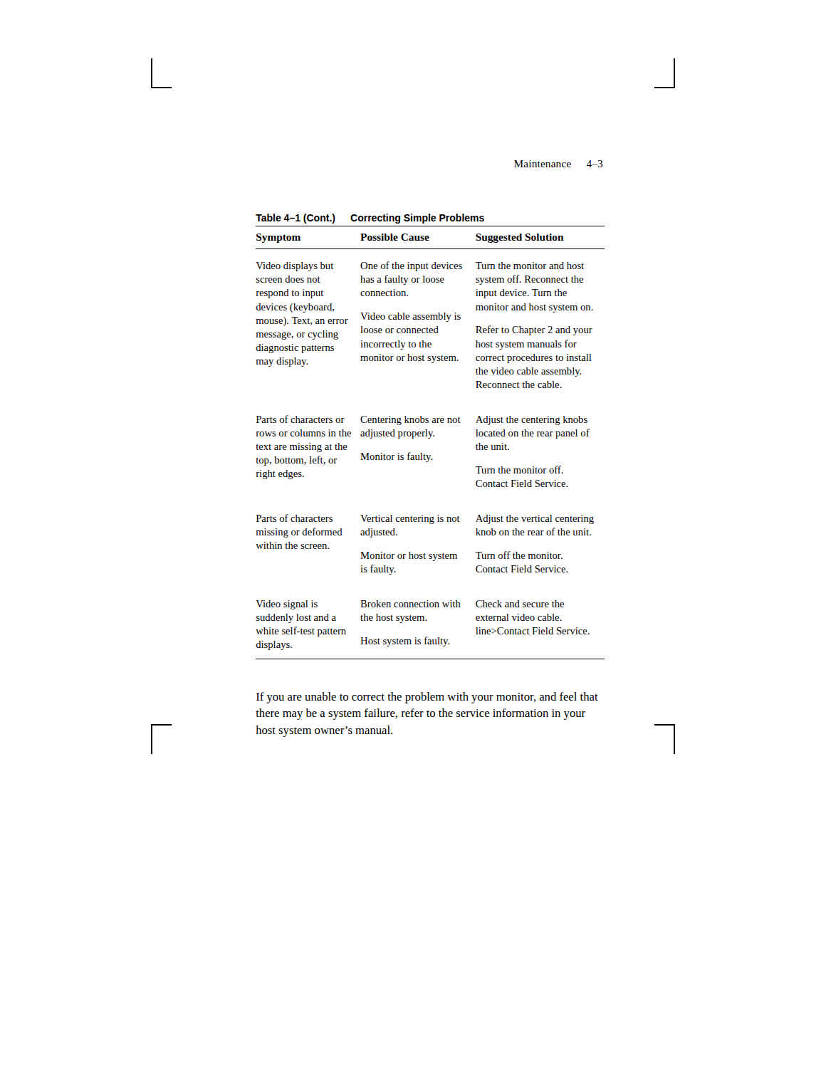Maintenance 4–3
Table 4–1 (Cont.) Correcting Simple Problems
| Symptom | Possible Cause | Suggested Solution |
| --- | --- | --- |
| Video displays but screen does not respond to input devices (keyboard, mouse). Text, an error message, or cycling diagnostic patterns may display. | One of the input devices has a faulty or loose connection. Video cable assembly is loose or connected incorrectly to the monitor or host system. | Turn the monitor and host system off. Reconnect the input device. Turn the monitor and host system on. Refer to Chapter 2 and your host system manuals for correct procedures to install the video cable assembly. Reconnect the cable. |
| Parts of characters or rows or columns in the text are missing at the top, bottom, left, or right edges. | Centering knobs are not adjusted properly. Monitor is faulty. | Adjust the centering knobs located on the rear panel of the unit. Turn the monitor off. Contact Field Service. |
| Parts of characters missing or deformed within the screen. | Vertical centering is not adjusted. Monitor or host system is faulty. | Adjust the vertical centering knob on the rear of the unit. Turn off the monitor. Contact Field Service. |
| Video signal is suddenly lost and a white self-test pattern displays. | Broken connection with the host system. Host system is faulty. | Check and secure the external video cable. line>Contact Field Service. |
If you are unable to correct the problem with your monitor, and feel that there may be a system failure, refer to the service information in your host system owner’s manual.